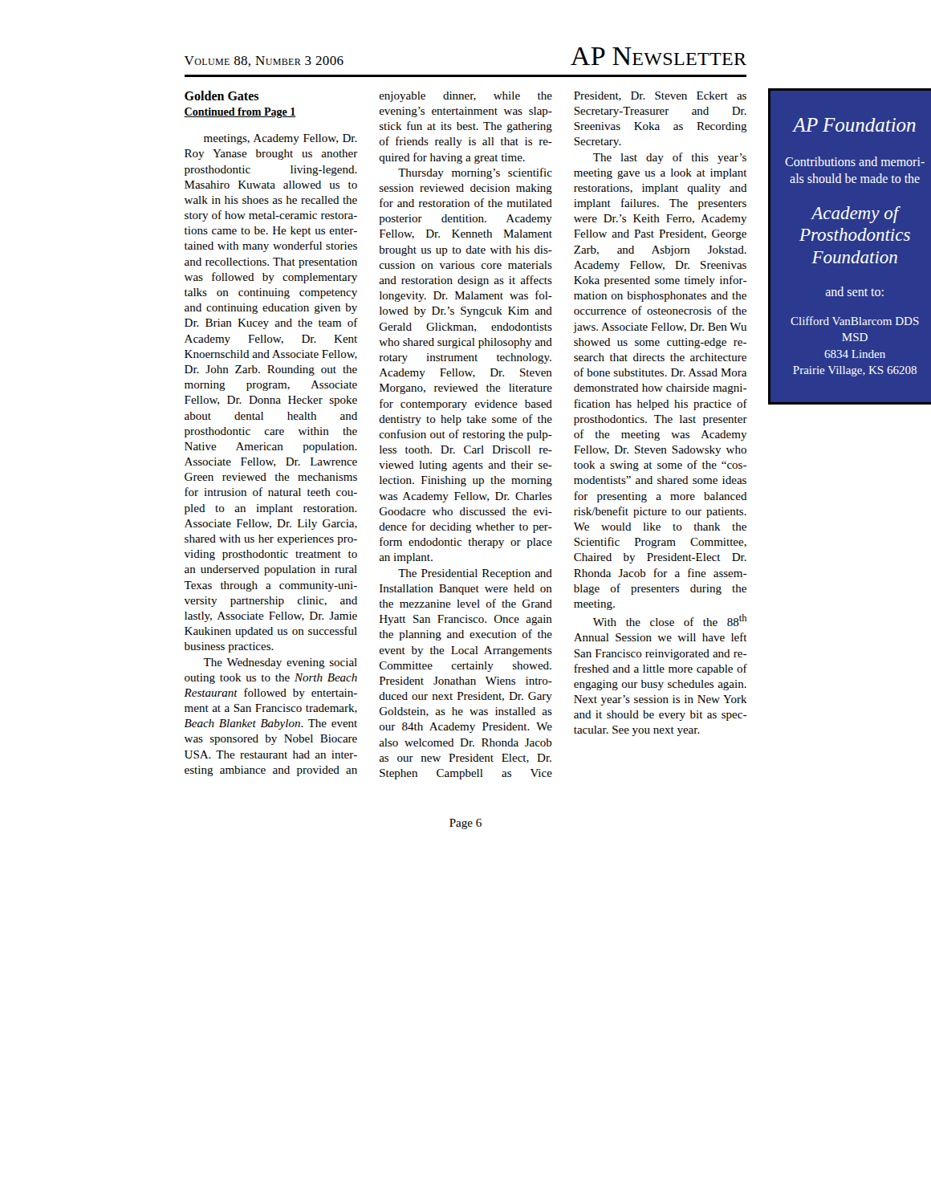Volume 88, Number 3 2006
AP Newsletter
Golden Gates
Continued from Page 1
meetings, Academy Fellow, Dr. Roy Yanase brought us another prosthodontic living-legend. Masahiro Kuwata allowed us to walk in his shoes as he recalled the story of how metal-ceramic restorations came to be. He kept us entertained with many wonderful stories and recollections. That presentation was followed by complementary talks on continuing competency and continuing education given by Dr. Brian Kucey and the team of Academy Fellow, Dr. Kent Knoernschild and Associate Fellow, Dr. John Zarb. Rounding out the morning program, Associate Fellow, Dr. Donna Hecker spoke about dental health and prosthodontic care within the Native American population. Associate Fellow, Dr. Lawrence Green reviewed the mechanisms for intrusion of natural teeth coupled to an implant restoration. Associate Fellow, Dr. Lily Garcia, shared with us her experiences providing prosthodontic treatment to an underserved population in rural Texas through a community-university partnership clinic, and lastly, Associate Fellow, Dr. Jamie Kaukinen updated us on successful business practices.
The Wednesday evening social outing took us to the North Beach Restaurant followed by entertainment at a San Francisco trademark, Beach Blanket Babylon. The event was sponsored by Nobel Biocare USA. The restaurant had an interesting ambiance and provided an enjoyable dinner, while the evening’s entertainment was slapstick fun at its best. The gathering of friends really is all that is required for having a great time.
Thursday morning’s scientific session reviewed decision making for and restoration of the mutilated posterior dentition. Academy Fellow, Dr. Kenneth Malament brought us up to date with his discussion on various core materials and restoration design as it affects longevity. Dr. Malament was followed by Dr.’s Syngcuk Kim and Gerald Glickman, endodontists who shared surgical philosophy and rotary instrument technology. Academy Fellow, Dr. Steven Morgano, reviewed the literature for contemporary evidence based dentistry to help take some of the confusion out of restoring the pulpless tooth. Dr. Carl Driscoll reviewed luting agents and their selection. Finishing up the morning was Academy Fellow, Dr. Charles Goodacre who discussed the evidence for deciding whether to perform endodontic therapy or place an implant.
The Presidential Reception and Installation Banquet were held on the mezzanine level of the Grand Hyatt San Francisco. Once again the planning and execution of the event by the Local Arrangements Committee certainly showed. President Jonathan Wiens introduced our next President, Dr. Gary Goldstein, as he was installed as our 84th Academy President. We also welcomed Dr. Rhonda Jacob as our new President Elect, Dr. Stephen Campbell as Vice President, Dr. Steven Eckert as Secretary-Treasurer and Dr. Sreenivas Koka as Recording Secretary.
The last day of this year’s meeting gave us a look at implant restorations, implant quality and implant failures. The presenters were Dr.’s Keith Ferro, Academy Fellow and Past President, George Zarb, and Asbjorn Jokstad. Academy Fellow, Dr. Sreenivas Koka presented some timely information on bisphosphonates and the occurrence of osteonecrosis of the jaws. Associate Fellow, Dr. Ben Wu showed us some cutting-edge research that directs the architecture of bone substitutes. Dr. Assad Mora demonstrated how chairside magnification has helped his practice of prosthodontics. The last presenter of the meeting was Academy Fellow, Dr. Steven Sadowsky who took a swing at some of the “cosmodentists” and shared some ideas for presenting a more balanced risk/benefit picture to our patients. We would like to thank the Scientific Program Committee, Chaired by President-Elect Dr. Rhonda Jacob for a fine assemblage of presenters during the meeting.
With the close of the 88th Annual Session we will have left San Francisco reinvigorated and refreshed and a little more capable of engaging our busy schedules again. Next year’s session is in New York and it should be every bit as spectacular. See you next year.
AP Foundation
Contributions and memorials should be made to the
Academy of
Prosthodontics
Foundation
and sent to:
Clifford VanBlarcom DDS MSD
6834 Linden
Prairie Village, KS 66208
Page 6